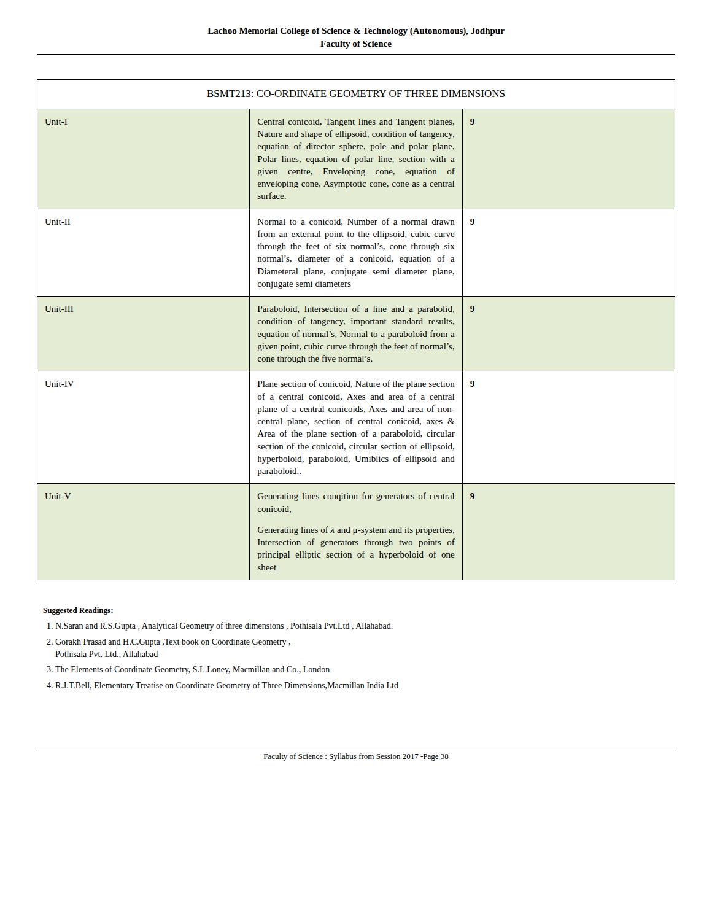Lachoo Memorial College of Science & Technology (Autonomous), Jodhpur
Faculty of Science
| BSMT213: CO-ORDINATE GEOMETRY OF THREE DIMENSIONS |
| Unit-I | Central conicoid, Tangent lines and Tangent planes, Nature and shape of ellipsoid, condition of tangency, equation of director sphere, pole and polar plane, Polar lines, equation of polar line, section with a given centre, Enveloping cone, equation of enveloping cone, Asymptotic cone, cone as a central surface. | 9 |
| Unit-II | Normal to a conicoid, Number of a normal drawn from an external point to the ellipsoid, cubic curve through the feet of six normal’s, cone through six normal’s, diameter of a conicoid, equation of a Diameteral plane, conjugate semi diameter plane, conjugate semi diameters | 9 |
| Unit-III | Paraboloid, Intersection of a line and a parabolid, condition of tangency, important standard results, equation of normal’s, Normal to a paraboloid from a given point, cubic curve through the feet of normal’s, cone through the five normal’s. | 9 |
| Unit-IV | Plane section of conicoid, Nature of the plane section of a central conicoid, Axes and area of a central plane of a central conicoids, Axes and area of non-central plane, section of central conicoid, axes & Area of the plane section of a paraboloid, circular section of the conicoid, circular section of ellipsoid, hyperboloid, paraboloid, Umiblics of ellipsoid and paraboloid.. | 9 |
| Unit-V | Generating lines conqition for generators of central conicoid, Generating lines of λ and μ-system and its properties, Intersection of generators through two points of principal elliptic section of a hyperboloid of one sheet | 9 |
Suggested Readings:
N.Saran and R.S.Gupta , Analytical Geometry of three dimensions , Pothisala Pvt.Ltd , Allahabad.
Gorakh Prasad and H.C.Gupta ,Text book on Coordinate Geometry , Pothisala Pvt. Ltd., Allahabad
The Elements of Coordinate Geometry, S.L.Loney, Macmillan and Co., London
R.J.T.Bell, Elementary Treatise on Coordinate Geometry of Three Dimensions,Macmillan India Ltd
Faculty of Science : Syllabus from Session 2017 -Page 38